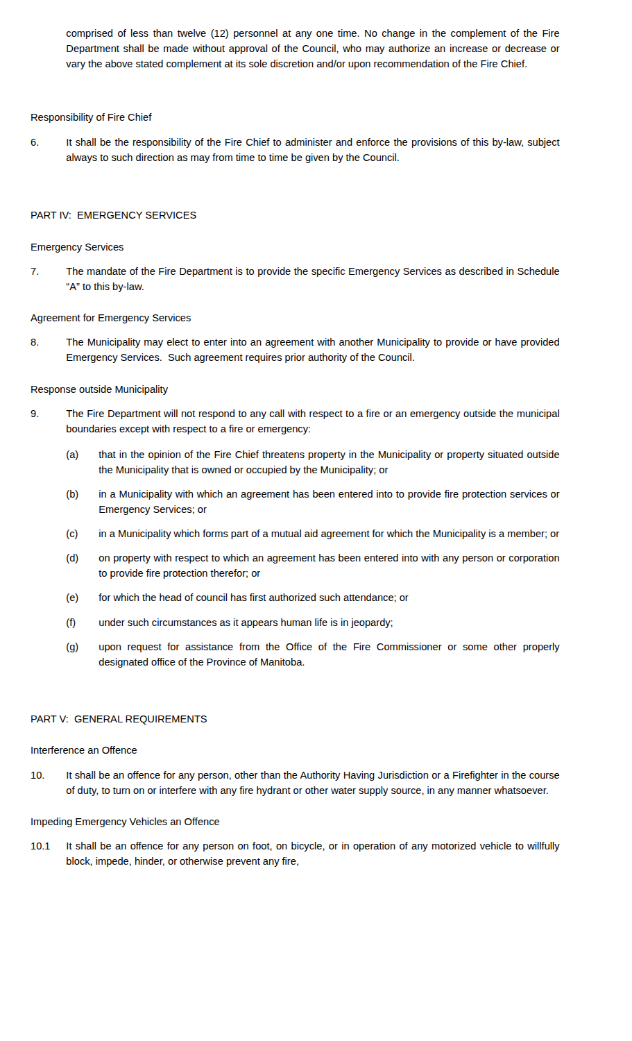comprised of less than twelve (12) personnel at any one time. No change in the complement of the Fire Department shall be made without approval of the Council, who may authorize an increase or decrease or vary the above stated complement at its sole discretion and/or upon recommendation of the Fire Chief.
Responsibility of Fire Chief
6. It shall be the responsibility of the Fire Chief to administer and enforce the provisions of this by-law, subject always to such direction as may from time to time be given by the Council.
PART IV: EMERGENCY SERVICES
Emergency Services
7. The mandate of the Fire Department is to provide the specific Emergency Services as described in Schedule “A” to this by-law.
Agreement for Emergency Services
8. The Municipality may elect to enter into an agreement with another Municipality to provide or have provided Emergency Services. Such agreement requires prior authority of the Council.
Response outside Municipality
9. The Fire Department will not respond to any call with respect to a fire or an emergency outside the municipal boundaries except with respect to a fire or emergency:
(a) that in the opinion of the Fire Chief threatens property in the Municipality or property situated outside the Municipality that is owned or occupied by the Municipality; or
(b) in a Municipality with which an agreement has been entered into to provide fire protection services or Emergency Services; or
(c) in a Municipality which forms part of a mutual aid agreement for which the Municipality is a member; or
(d) on property with respect to which an agreement has been entered into with any person or corporation to provide fire protection therefor; or
(e) for which the head of council has first authorized such attendance; or
(f) under such circumstances as it appears human life is in jeopardy;
(g) upon request for assistance from the Office of the Fire Commissioner or some other properly designated office of the Province of Manitoba.
PART V: GENERAL REQUIREMENTS
Interference an Offence
10. It shall be an offence for any person, other than the Authority Having Jurisdiction or a Firefighter in the course of duty, to turn on or interfere with any fire hydrant or other water supply source, in any manner whatsoever.
Impeding Emergency Vehicles an Offence
10.1 It shall be an offence for any person on foot, on bicycle, or in operation of any motorized vehicle to willfully block, impede, hinder, or otherwise prevent any fire,